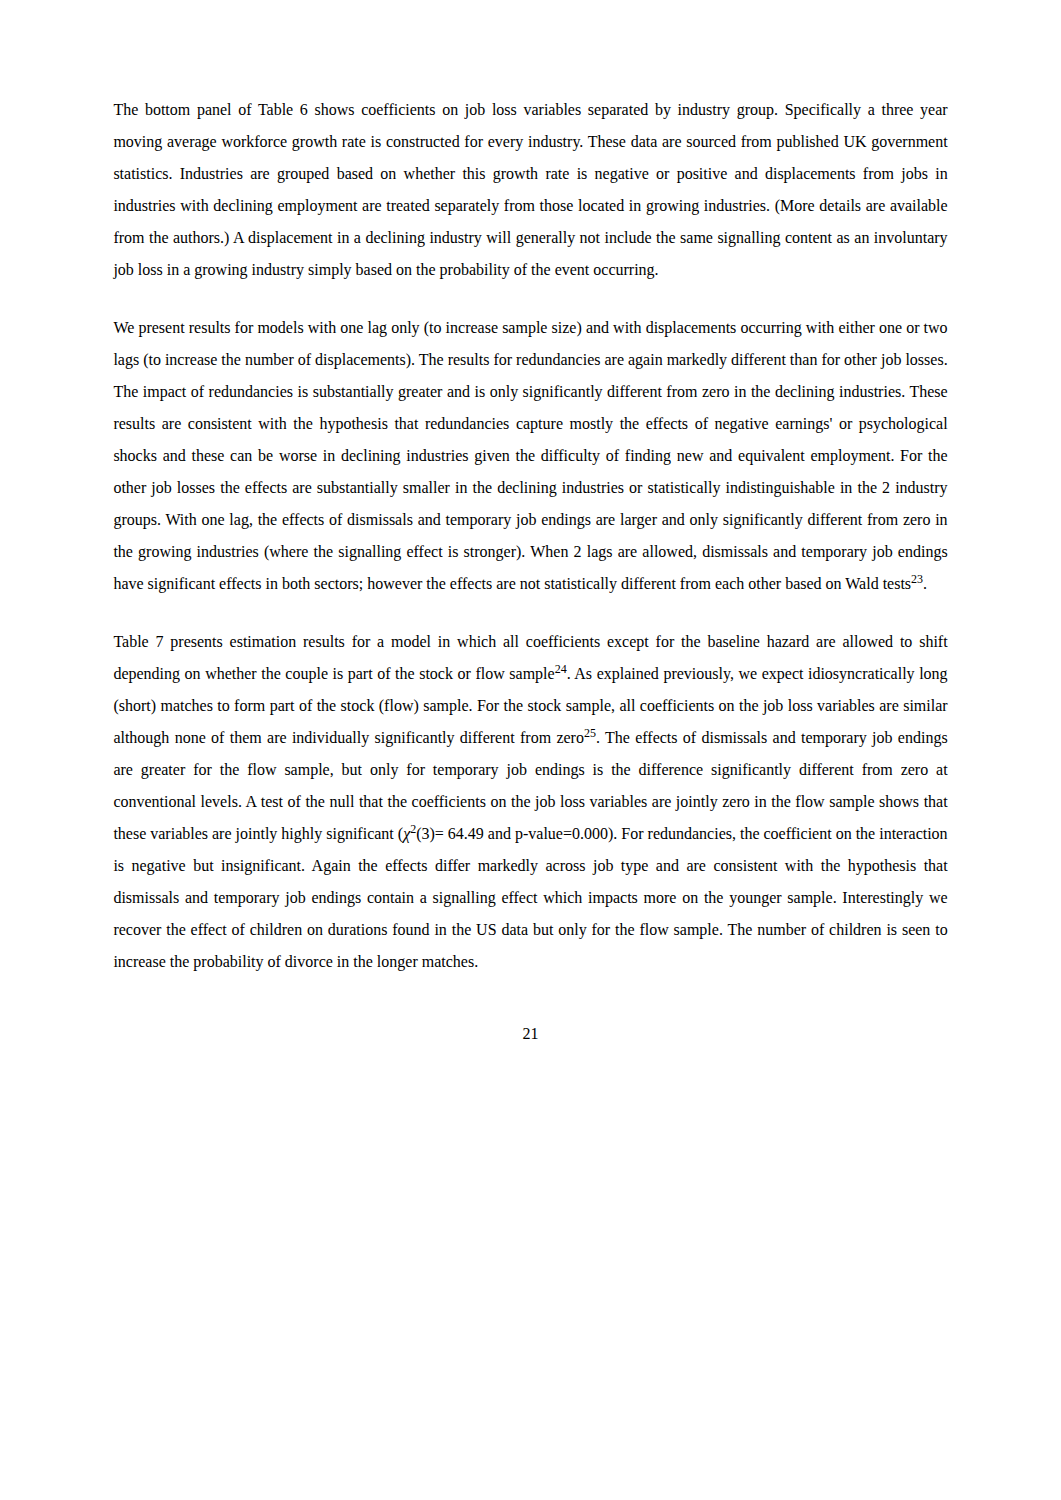The bottom panel of Table 6 shows coefficients on job loss variables separated by industry group. Specifically a three year moving average workforce growth rate is constructed for every industry. These data are sourced from published UK government statistics. Industries are grouped based on whether this growth rate is negative or positive and displacements from jobs in industries with declining employment are treated separately from those located in growing industries. (More details are available from the authors.) A displacement in a declining industry will generally not include the same signalling content as an involuntary job loss in a growing industry simply based on the probability of the event occurring.
We present results for models with one lag only (to increase sample size) and with displacements occurring with either one or two lags (to increase the number of displacements). The results for redundancies are again markedly different than for other job losses. The impact of redundancies is substantially greater and is only significantly different from zero in the declining industries. These results are consistent with the hypothesis that redundancies capture mostly the effects of negative earnings' or psychological shocks and these can be worse in declining industries given the difficulty of finding new and equivalent employment. For the other job losses the effects are substantially smaller in the declining industries or statistically indistinguishable in the 2 industry groups. With one lag, the effects of dismissals and temporary job endings are larger and only significantly different from zero in the growing industries (where the signalling effect is stronger). When 2 lags are allowed, dismissals and temporary job endings have significant effects in both sectors; however the effects are not statistically different from each other based on Wald tests23.
Table 7 presents estimation results for a model in which all coefficients except for the baseline hazard are allowed to shift depending on whether the couple is part of the stock or flow sample24. As explained previously, we expect idiosyncratically long (short) matches to form part of the stock (flow) sample. For the stock sample, all coefficients on the job loss variables are similar although none of them are individually significantly different from zero25. The effects of dismissals and temporary job endings are greater for the flow sample, but only for temporary job endings is the difference significantly different from zero at conventional levels. A test of the null that the coefficients on the job loss variables are jointly zero in the flow sample shows that these variables are jointly highly significant (χ2(3)= 64.49 and p-value=0.000). For redundancies, the coefficient on the interaction is negative but insignificant. Again the effects differ markedly across job type and are consistent with the hypothesis that dismissals and temporary job endings contain a signalling effect which impacts more on the younger sample. Interestingly we recover the effect of children on durations found in the US data but only for the flow sample. The number of children is seen to increase the probability of divorce in the longer matches.
21